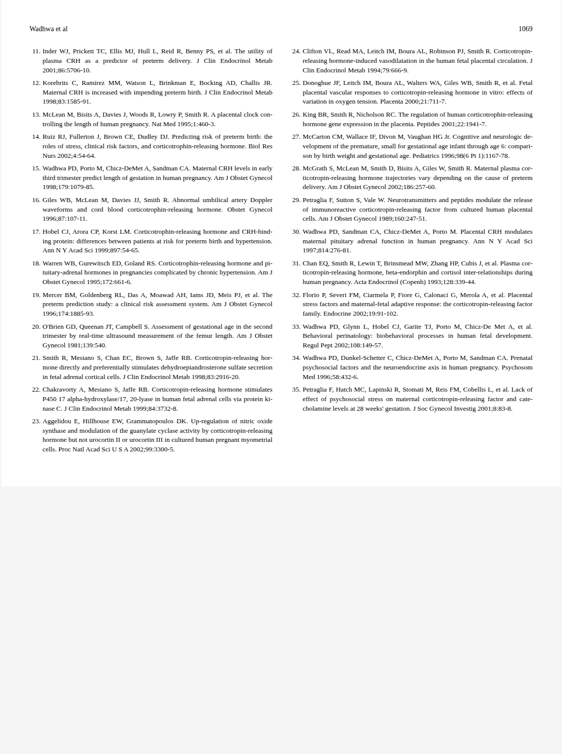Wadhwa et al 1069
Inder WJ, Prickett TC, Ellis MJ, Hull L, Reid R, Benny PS, et al. The utility of plasma CRH as a predictor of preterm delivery. J Clin Endocrinol Metab 2001;86:5706-10.
Korebrits C, Ramirez MM, Watson L, Brinkman E, Bocking AD, Challis JR. Maternal CRH is increased with impending preterm birth. J Clin Endocrinol Metab 1998;83:1585-91.
McLean M, Bisits A, Davies J, Woods R, Lowry P, Smith R. A placental clock controlling the length of human pregnancy. Nat Med 1995;1:460-3.
Ruiz RJ, Fullerton J, Brown CE, Dudley DJ. Predicting risk of preterm birth: the roles of stress, clinical risk factors, and corticotrophin-releasing hormone. Biol Res Nurs 2002;4:54-64.
Wadhwa PD, Porto M, Chicz-DeMet A, Sandman CA. Maternal CRH levels in early third trimester predict length of gestation in human pregnancy. Am J Obstet Gynecol 1998;179:1079-85.
Giles WB, McLean M, Davies JJ, Smith R. Abnormal umbilical artery Doppler waveforms and cord blood corticotrophin-releasing hormone. Obstet Gynecol 1996;87:107-11.
Hobel CJ, Arora CP, Korst LM. Corticotrophin-releasing hormone and CRH-binding protein: differences between patients at risk for preterm birth and hypertension. Ann N Y Acad Sci 1999;897:54-65.
Warren WB, Gurewitsch ED, Goland RS. Corticotrophin-releasing hormone and pituitary-adrenal hormones in pregnancies complicated by chronic hypertension. Am J Obstet Gynecol 1995;172:661-6.
Mercer BM, Goldenberg RL, Das A, Moawad AH, Iams JD, Meis PJ, et al. The preterm prediction study: a clinical risk assessment system. Am J Obstet Gynecol 1996;174:1885-93.
O'Brien GD, Queenan JT, Campbell S. Assessment of gestational age in the second trimester by real-time ultrasound measurement of the femur length. Am J Obstet Gynecol 1981;139:540.
Smith R, Mesiano S, Chan EC, Brown S, Jaffe RB. Corticotropin-releasing hormone directly and preferentially stimulates dehydroepiandrosterone sulfate secretion in fetal adrenal cortical cells. J Clin Endocrinol Metab 1998;83:2916-20.
Chakravorty A, Mesiano S, Jaffe RB. Corticotropin-releasing hormone stimulates P450 17 alpha-hydroxylase/17, 20-lyase in human fetal adrenal cells via protein kinase C. J Clin Endocrinol Metab 1999;84:3732-8.
Aggelidou E, Hillhouse EW, Grammatopoulos DK. Up-regulation of nitric oxide synthase and modulation of the guanylate cyclase activity by corticotropin-releasing hormone but not urocortin II or urocortin III in cultured human pregnant myometrial cells. Proc Natl Acad Sci U S A 2002;99:3300-5.
Clifton VL, Read MA, Leitch IM, Boura AL, Robinson PJ, Smith R. Corticotropin-releasing hormone-induced vasodilatation in the human fetal placental circulation. J Clin Endocrinol Metab 1994;79:666-9.
Donoghue JF, Leitch IM, Boura AL, Walters WA, Giles WB, Smith R, et al. Fetal placental vascular responses to corticotropin-releasing hormone in vitro: effects of variation in oxygen tension. Placenta 2000;21:711-7.
King BR, Smith R, Nicholson RC. The regulation of human corticotrophin-releasing hormone gene expression in the placenta. Peptides 2001;22:1941-7.
McCarton CM, Wallace IF, Divon M, Vaughan HG Jr. Cognitive and neurologic development of the premature, small for gestational age infant through age 6: comparison by birth weight and gestational age. Pediatrics 1996;98(6 Pt 1):1167-78.
McGrath S, McLean M, Smith D, Bisits A, Giles W, Smith R. Maternal plasma corticotropin-releasing hormone trajectories vary depending on the cause of preterm delivery. Am J Obstet Gynecol 2002;186:257-60.
Petraglia F, Sutton S, Vale W. Neurotransmitters and peptides modulate the release of immunoreactive corticotropin-releasing factor from cultured human placental cells. Am J Obstet Gynecol 1989;160:247-51.
Wadhwa PD, Sandman CA, Chicz-DeMet A, Porto M. Placental CRH modulates maternal pituitary adrenal function in human pregnancy. Ann N Y Acad Sci 1997;814:276-81.
Chan EQ, Smith R, Lewin T, Brinsmead MW, Zhang HP, Cubis J, et al. Plasma corticotropin-releasing hormone, beta-endorphin and cortisol inter-relationships during human pregnancy. Acta Endocrinol (Copenh) 1993;128:339-44.
Florio P, Severi FM, Ciarmela P, Fiore G, Calonaci G, Merola A, et al. Placental stress factors and maternal-fetal adaptive response: the corticotropin-releasing factor family. Endocrine 2002;19:91-102.
Wadhwa PD, Glynn L, Hobel CJ, Garite TJ, Porto M, Chicz-De Met A, et al. Behavioral perinatology: biobehavioral processes in human fetal development. Regul Pept 2002;108:149-57.
Wadhwa PD, Dunkel-Schetter C, Chicz-DeMet A, Porto M, Sandman CA. Prenatal psychosocial factors and the neuroendocrine axis in human pregnancy. Psychosom Med 1996;58:432-6.
Petraglia F, Hatch MC, Lapinski R, Stomati M, Reis FM, Cobellis L, et al. Lack of effect of psychosocial stress on maternal corticotropin-releasing factor and catecholamine levels at 28 weeks' gestation. J Soc Gynecol Investig 2001;8:83-8.